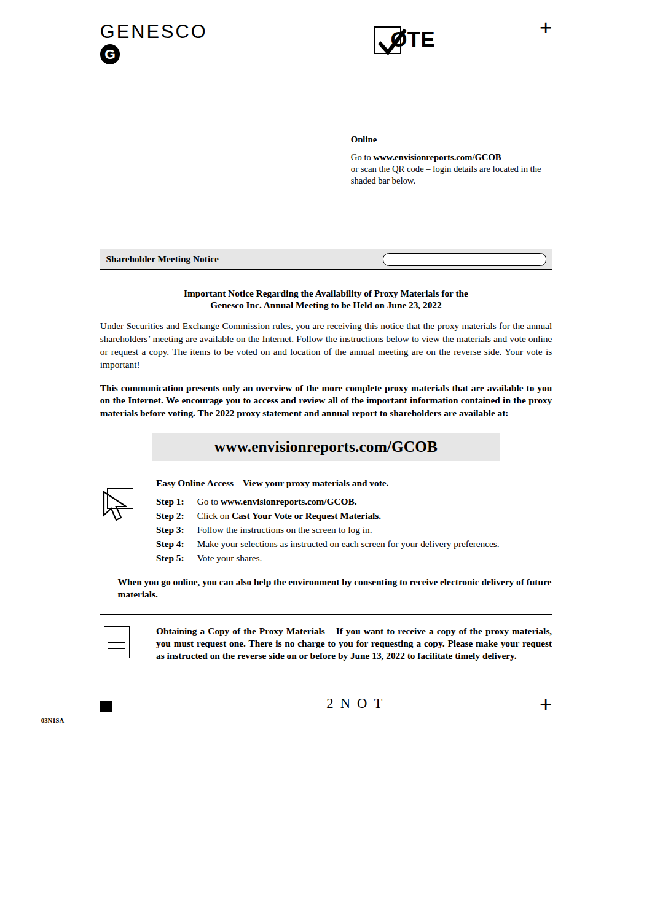GENESCO
G
OTE
+
Online
Go to www.envisionreports.com/GCOB
or scan the QR code – login details are located in the shaded bar below.
Shareholder Meeting Notice
Important Notice Regarding the Availability of Proxy Materials for the
Genesco Inc. Annual Meeting to be Held on June 23, 2022
Under Securities and Exchange Commission rules, you are receiving this notice that the proxy materials for the annual shareholders’ meeting are available on the Internet. Follow the instructions below to view the materials and vote online or request a copy. The items to be voted on and location of the annual meeting are on the reverse side. Your vote is important!
This communication presents only an overview of the more complete proxy materials that are available to you on the Internet. We encourage you to access and review all of the important information contained in the proxy materials before voting. The 2022 proxy statement and annual report to shareholders are available at:
www.envisionreports.com/GCOB
Easy Online Access – View your proxy materials and vote.
| Step 1: | Go to www.envisionreports.com/GCOB. |
| Step 2: | Click on Cast Your Vote or Request Materials. |
| Step 3: | Follow the instructions on the screen to log in. |
| Step 4: | Make your selections as instructed on each screen for your delivery preferences. |
| Step 5: | Vote your shares. |
When you go online, you can also help the environment by consenting to receive electronic delivery of future materials.
Obtaining a Copy of the Proxy Materials – If you want to receive a copy of the proxy materials, you must request one. There is no charge to you for requesting a copy. Please make your request as instructed on the reverse side on or before by June 13, 2022 to facilitate timely delivery.
2 N O T
03N1SA
+